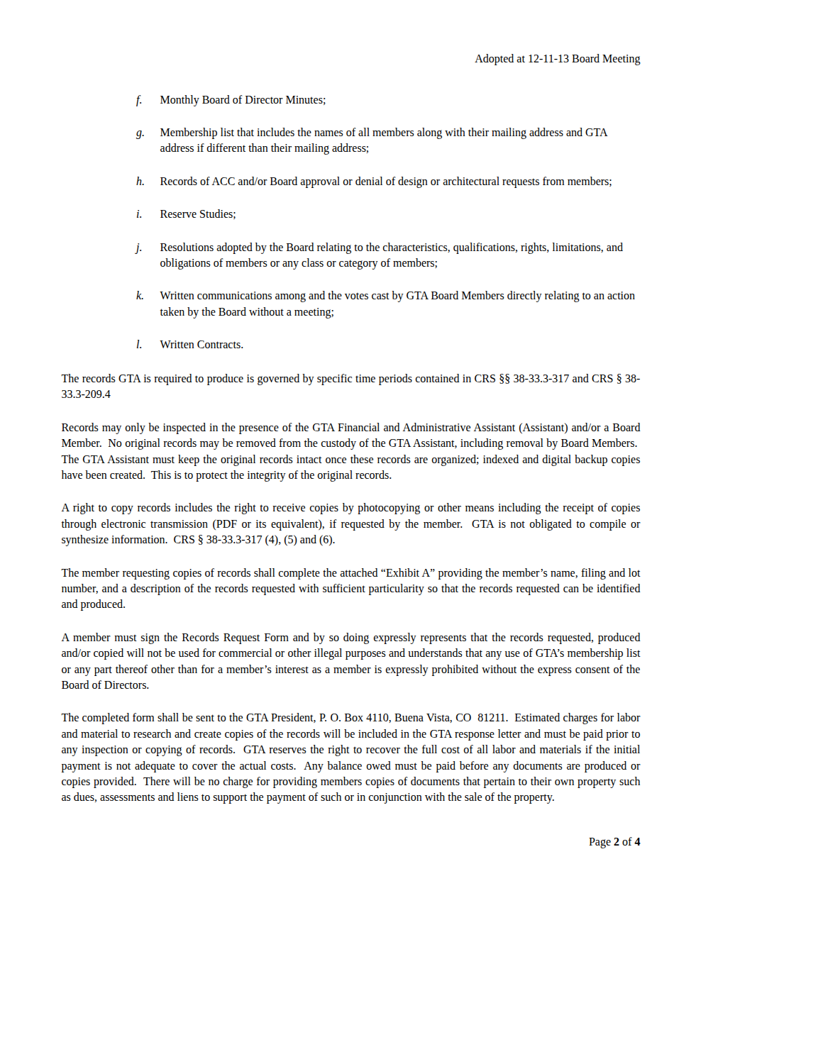Adopted at 12-11-13 Board Meeting
f. Monthly Board of Director Minutes;
g. Membership list that includes the names of all members along with their mailing address and GTA address if different than their mailing address;
h. Records of ACC and/or Board approval or denial of design or architectural requests from members;
i. Reserve Studies;
j. Resolutions adopted by the Board relating to the characteristics, qualifications, rights, limitations, and obligations of members or any class or category of members;
k. Written communications among and the votes cast by GTA Board Members directly relating to an action taken by the Board without a meeting;
l. Written Contracts.
The records GTA is required to produce is governed by specific time periods contained in CRS §§ 38-33.3-317 and CRS § 38-33.3-209.4
Records may only be inspected in the presence of the GTA Financial and Administrative Assistant (Assistant) and/or a Board Member. No original records may be removed from the custody of the GTA Assistant, including removal by Board Members. The GTA Assistant must keep the original records intact once these records are organized; indexed and digital backup copies have been created. This is to protect the integrity of the original records.
A right to copy records includes the right to receive copies by photocopying or other means including the receipt of copies through electronic transmission (PDF or its equivalent), if requested by the member. GTA is not obligated to compile or synthesize information. CRS § 38-33.3-317 (4), (5) and (6).
The member requesting copies of records shall complete the attached “Exhibit A” providing the member’s name, filing and lot number, and a description of the records requested with sufficient particularity so that the records requested can be identified and produced.
A member must sign the Records Request Form and by so doing expressly represents that the records requested, produced and/or copied will not be used for commercial or other illegal purposes and understands that any use of GTA’s membership list or any part thereof other than for a member’s interest as a member is expressly prohibited without the express consent of the Board of Directors.
The completed form shall be sent to the GTA President, P. O. Box 4110, Buena Vista, CO 81211. Estimated charges for labor and material to research and create copies of the records will be included in the GTA response letter and must be paid prior to any inspection or copying of records. GTA reserves the right to recover the full cost of all labor and materials if the initial payment is not adequate to cover the actual costs. Any balance owed must be paid before any documents are produced or copies provided. There will be no charge for providing members copies of documents that pertain to their own property such as dues, assessments and liens to support the payment of such or in conjunction with the sale of the property.
Page 2 of 4